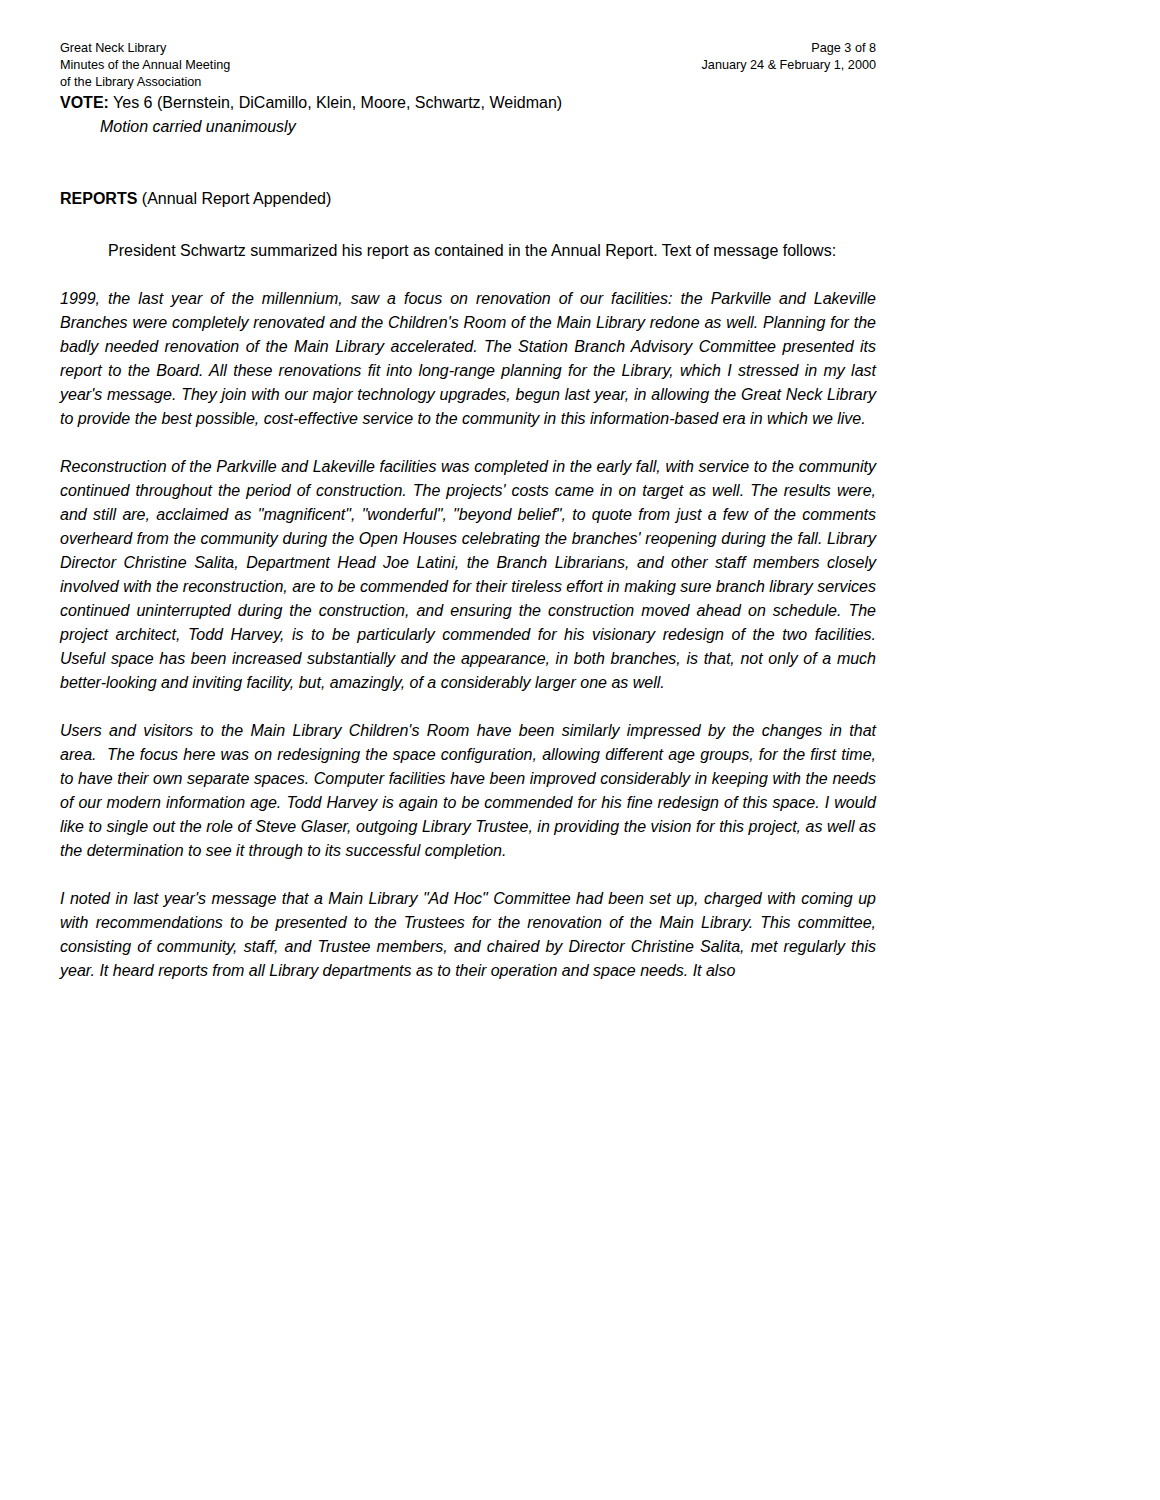Great Neck Library
Minutes of the Annual Meeting
of the Library Association
Page 3 of 8
January 24 & February 1, 2000
VOTE: Yes 6 (Bernstein, DiCamillo, Klein, Moore, Schwartz, Weidman)
Motion carried unanimously
REPORTS (Annual Report Appended)
President Schwartz summarized his report as contained in the Annual Report. Text of message follows:
1999, the last year of the millennium, saw a focus on renovation of our facilities: the Parkville and Lakeville Branches were completely renovated and the Children's Room of the Main Library redone as well. Planning for the badly needed renovation of the Main Library accelerated. The Station Branch Advisory Committee presented its report to the Board. All these renovations fit into long-range planning for the Library, which I stressed in my last year's message. They join with our major technology upgrades, begun last year, in allowing the Great Neck Library to provide the best possible, cost-effective service to the community in this information-based era in which we live.
Reconstruction of the Parkville and Lakeville facilities was completed in the early fall, with service to the community continued throughout the period of construction. The projects' costs came in on target as well. The results were, and still are, acclaimed as "magnificent", "wonderful", "beyond belief", to quote from just a few of the comments overheard from the community during the Open Houses celebrating the branches' reopening during the fall. Library Director Christine Salita, Department Head Joe Latini, the Branch Librarians, and other staff members closely involved with the reconstruction, are to be commended for their tireless effort in making sure branch library services continued uninterrupted during the construction, and ensuring the construction moved ahead on schedule. The project architect, Todd Harvey, is to be particularly commended for his visionary redesign of the two facilities. Useful space has been increased substantially and the appearance, in both branches, is that, not only of a much better-looking and inviting facility, but, amazingly, of a considerably larger one as well.
Users and visitors to the Main Library Children's Room have been similarly impressed by the changes in that area. The focus here was on redesigning the space configuration, allowing different age groups, for the first time, to have their own separate spaces. Computer facilities have been improved considerably in keeping with the needs of our modern information age. Todd Harvey is again to be commended for his fine redesign of this space. I would like to single out the role of Steve Glaser, outgoing Library Trustee, in providing the vision for this project, as well as the determination to see it through to its successful completion.
I noted in last year's message that a Main Library "Ad Hoc" Committee had been set up, charged with coming up with recommendations to be presented to the Trustees for the renovation of the Main Library. This committee, consisting of community, staff, and Trustee members, and chaired by Director Christine Salita, met regularly this year. It heard reports from all Library departments as to their operation and space needs. It also